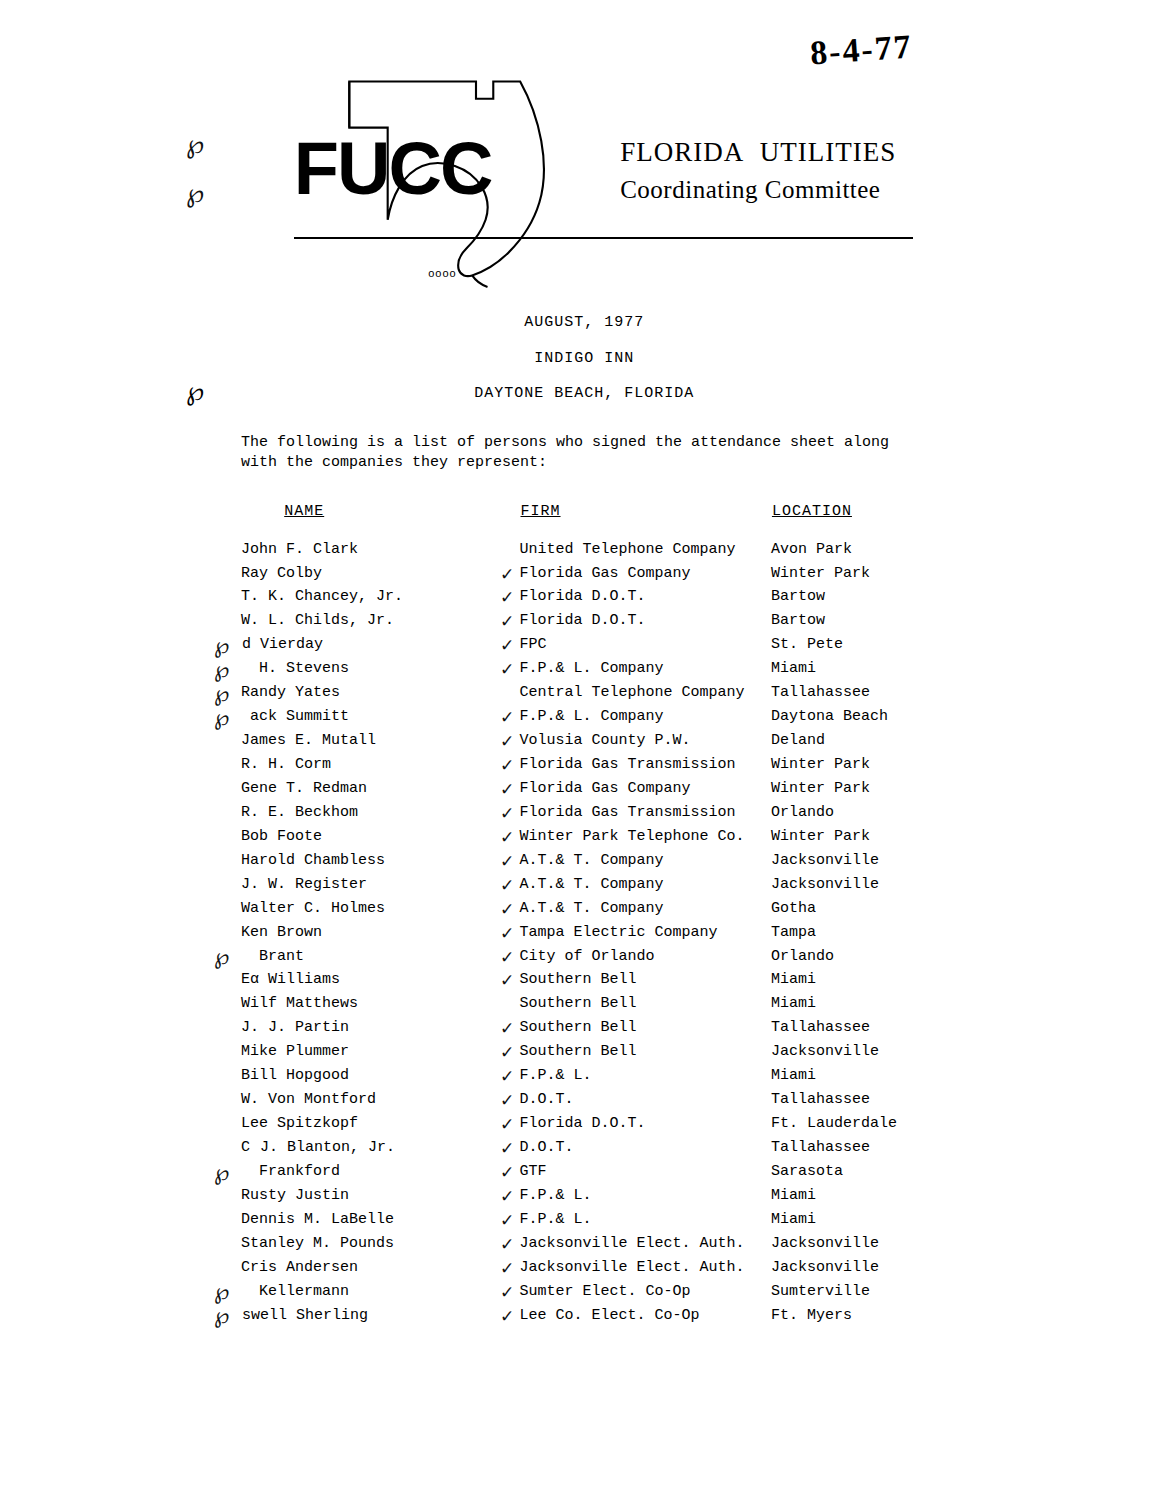8-4-77
℘ ℘
℘
oooo
FUCC
FLORIDA UTILITIES
Coordinating Committee
AUGUST, 1977
INDIGO INN
DAYTONE BEACH, FLORIDA
The following is a list of persons who signed the attendance sheet along with the companies they represent:
| NAME | | FIRM | LOCATION |
| --- | --- | --- | --- |
| John F. Clark | | United Telephone Company | Avon Park |
| Ray Colby | ✓ | Florida Gas Company | Winter Park |
| T. K. Chancey, Jr. | ✓ | Florida D.O.T. | Bartow |
| W. L. Childs, Jr. | ✓ | Florida D.O.T. | Bartow |
| ℘ d Vierday | ✓ | FPC | St. Pete |
| ℘ H. Stevens | ✓ | F.P.& L. Company | Miami |
| ℘ Randy Yates | | Central Telephone Company | Tallahassee |
| ℘ ack Summitt | ✓ | F.P.& L. Company | Daytona Beach |
| James E. Mutall | ✓ | Volusia County P.W. | Deland |
| R. H. Corm | ✓ | Florida Gas Transmission | Winter Park |
| Gene T. Redman | ✓ | Florida Gas Company | Winter Park |
| R. E. Beckhom | ✓ | Florida Gas Transmission | Orlando |
| Bob Foote | ✓ | Winter Park Telephone Co. | Winter Park |
| Harold Chambless | ✓ | A.T.& T. Company | Jacksonville |
| J. W. Register | ✓ | A.T.& T. Company | Jacksonville |
| Walter C. Holmes | ✓ | A.T.& T. Company | Gotha |
| Ken Brown | ✓ | Tampa Electric Company | Tampa |
| ℘ Brant | ✓ | City of Orlando | Orlando |
| Eα Williams | ✓ | Southern Bell | Miami |
| Wilf Matthews | | Southern Bell | Miami |
| J. J. Partin | ✓ | Southern Bell | Tallahassee |
| Mike Plummer | ✓ | Southern Bell | Jacksonville |
| Bill Hopgood | ✓ | F.P.& L. | Miami |
| W. Von Montford | ✓ | D.O.T. | Tallahassee |
| Lee Spitzkopf | ✓ | Florida D.O.T. | Ft. Lauderdale |
| C J. Blanton, Jr. | ✓ | D.O.T. | Tallahassee |
| ℘ Frankford | ✓ | GTF | Sarasota |
| Rusty Justin | ✓ | F.P.& L. | Miami |
| Dennis M. LaBelle | ✓ | F.P.& L. | Miami |
| Stanley M. Pounds | ✓ | Jacksonville Elect. Auth. | Jacksonville |
| Cris Andersen | ✓ | Jacksonville Elect. Auth. | Jacksonville |
| ℘ Kellermann | ✓ | Sumter Elect. Co-Op | Sumterville |
| ℘ swell Sherling | ✓ | Lee Co. Elect. Co-Op | Ft. Myers |